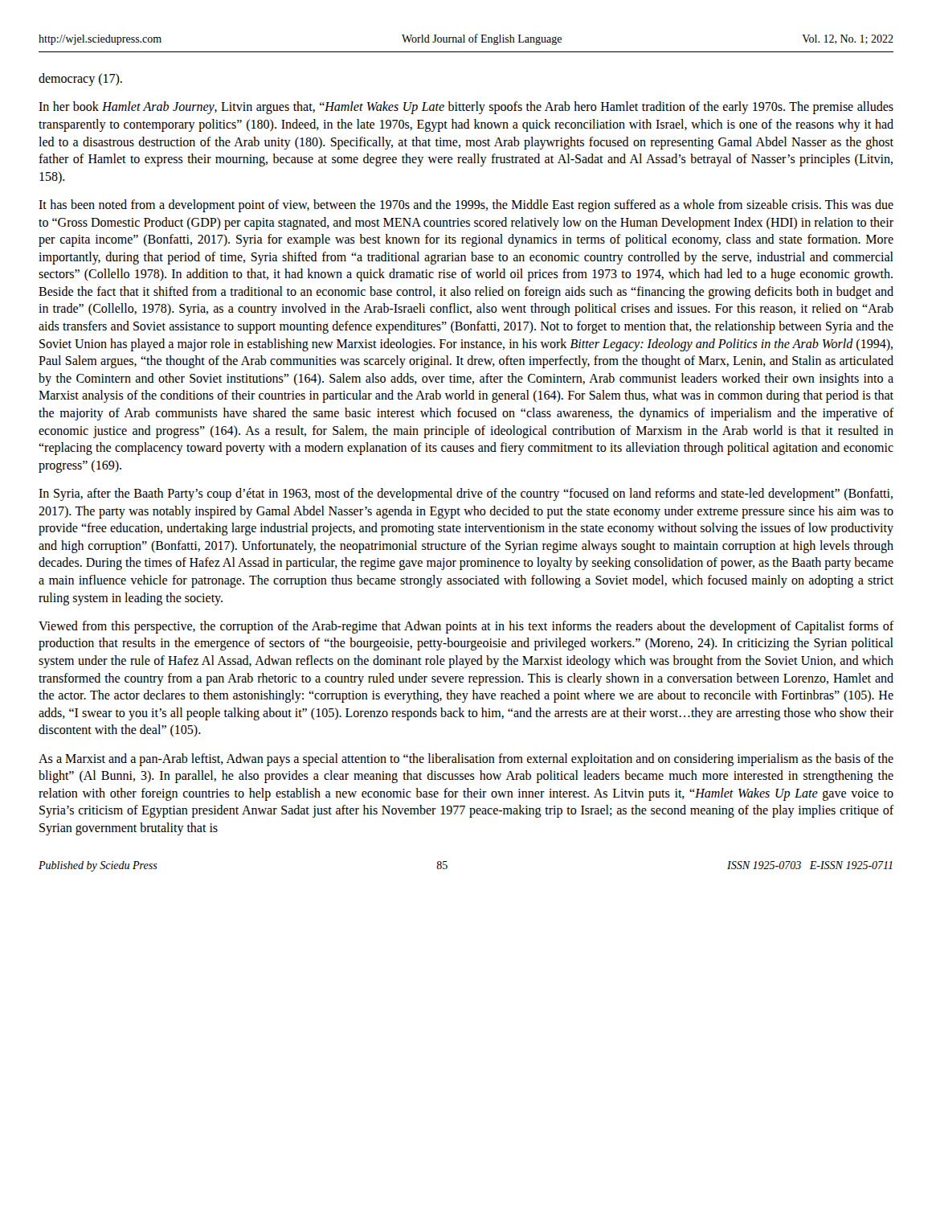http://wjel.sciedupress.com World Journal of English Language Vol. 12, No. 1; 2022
democracy (17).
In her book Hamlet Arab Journey, Litvin argues that, “Hamlet Wakes Up Late bitterly spoofs the Arab hero Hamlet tradition of the early 1970s. The premise alludes transparently to contemporary politics” (180). Indeed, in the late 1970s, Egypt had known a quick reconciliation with Israel, which is one of the reasons why it had led to a disastrous destruction of the Arab unity (180). Specifically, at that time, most Arab playwrights focused on representing Gamal Abdel Nasser as the ghost father of Hamlet to express their mourning, because at some degree they were really frustrated at Al-Sadat and Al Assad’s betrayal of Nasser’s principles (Litvin, 158).
It has been noted from a development point of view, between the 1970s and the 1999s, the Middle East region suffered as a whole from sizeable crisis. This was due to “Gross Domestic Product (GDP) per capita stagnated, and most MENA countries scored relatively low on the Human Development Index (HDI) in relation to their per capita income” (Bonfatti, 2017). Syria for example was best known for its regional dynamics in terms of political economy, class and state formation. More importantly, during that period of time, Syria shifted from “a traditional agrarian base to an economic country controlled by the serve, industrial and commercial sectors” (Collello 1978). In addition to that, it had known a quick dramatic rise of world oil prices from 1973 to 1974, which had led to a huge economic growth. Beside the fact that it shifted from a traditional to an economic base control, it also relied on foreign aids such as “financing the growing deficits both in budget and in trade” (Collello, 1978). Syria, as a country involved in the Arab-Israeli conflict, also went through political crises and issues. For this reason, it relied on “Arab aids transfers and Soviet assistance to support mounting defence expenditures” (Bonfatti, 2017). Not to forget to mention that, the relationship between Syria and the Soviet Union has played a major role in establishing new Marxist ideologies. For instance, in his work Bitter Legacy: Ideology and Politics in the Arab World (1994), Paul Salem argues, “the thought of the Arab communities was scarcely original. It drew, often imperfectly, from the thought of Marx, Lenin, and Stalin as articulated by the Comintern and other Soviet institutions” (164). Salem also adds, over time, after the Comintern, Arab communist leaders worked their own insights into a Marxist analysis of the conditions of their countries in particular and the Arab world in general (164). For Salem thus, what was in common during that period is that the majority of Arab communists have shared the same basic interest which focused on “class awareness, the dynamics of imperialism and the imperative of economic justice and progress” (164). As a result, for Salem, the main principle of ideological contribution of Marxism in the Arab world is that it resulted in “replacing the complacency toward poverty with a modern explanation of its causes and fiery commitment to its alleviation through political agitation and economic progress” (169).
In Syria, after the Baath Party’s coup d’état in 1963, most of the developmental drive of the country “focused on land reforms and state-led development” (Bonfatti, 2017). The party was notably inspired by Gamal Abdel Nasser’s agenda in Egypt who decided to put the state economy under extreme pressure since his aim was to provide “free education, undertaking large industrial projects, and promoting state interventionism in the state economy without solving the issues of low productivity and high corruption” (Bonfatti, 2017). Unfortunately, the neopatrimonial structure of the Syrian regime always sought to maintain corruption at high levels through decades. During the times of Hafez Al Assad in particular, the regime gave major prominence to loyalty by seeking consolidation of power, as the Baath party became a main influence vehicle for patronage. The corruption thus became strongly associated with following a Soviet model, which focused mainly on adopting a strict ruling system in leading the society.
Viewed from this perspective, the corruption of the Arab-regime that Adwan points at in his text informs the readers about the development of Capitalist forms of production that results in the emergence of sectors of “the bourgeoisie, petty-bourgeoisie and privileged workers.” (Moreno, 24). In criticizing the Syrian political system under the rule of Hafez Al Assad, Adwan reflects on the dominant role played by the Marxist ideology which was brought from the Soviet Union, and which transformed the country from a pan Arab rhetoric to a country ruled under severe repression. This is clearly shown in a conversation between Lorenzo, Hamlet and the actor. The actor declares to them astonishingly: “corruption is everything, they have reached a point where we are about to reconcile with Fortinbras” (105). He adds, “I swear to you it’s all people talking about it” (105). Lorenzo responds back to him, “and the arrests are at their worst…they are arresting those who show their discontent with the deal” (105).
As a Marxist and a pan-Arab leftist, Adwan pays a special attention to “the liberalisation from external exploitation and on considering imperialism as the basis of the blight” (Al Bunni, 3). In parallel, he also provides a clear meaning that discusses how Arab political leaders became much more interested in strengthening the relation with other foreign countries to help establish a new economic base for their own inner interest. As Litvin puts it, “Hamlet Wakes Up Late gave voice to Syria’s criticism of Egyptian president Anwar Sadat just after his November 1977 peace-making trip to Israel; as the second meaning of the play implies critique of Syrian government brutality that is
Published by Sciedu Press 85 ISSN 1925-0703 E-ISSN 1925-0711